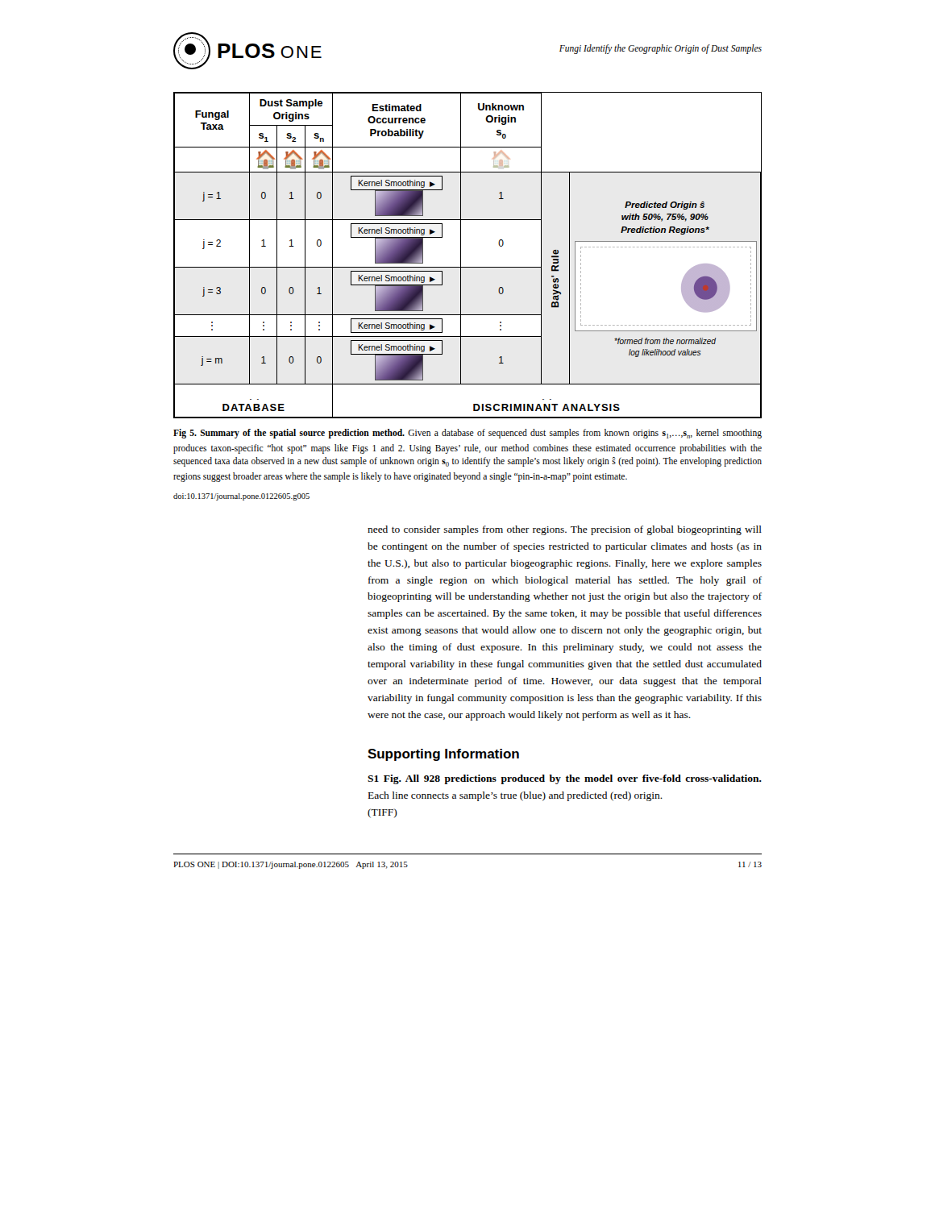PLOSONE
Fungi Identify the Geographic Origin of Dust Samples
| Fungal Taxa | Dust Sample Origins | Estimated Occurrence Probability | Unknown Origin s 0 | | |
| --- | --- | --- | --- | --- | --- |
| s 1 | s 2 | s n |
| | 🏠 | 🏠 | 🏠 | | 🏠 | | |
| j = 1 | 0 | 1 | 0 | Kernel Smoothing | 1 | Bayes' Rule | Predicted Origin ŝ with 50%, 75%, 90% Prediction Regions* *formed from the normalized log likelihood values |
| j = 2 | 1 | 1 | 0 | Kernel Smoothing | 0 |
| j = 3 | 0 | 0 | 1 | Kernel Smoothing | 0 |
| ⋮ | ⋮ | ⋮ | ⋮ | Kernel Smoothing | ⋮ |
| j = m | 1 | 0 | 0 | Kernel Smoothing | 1 |
| ⏟ DATABASE | ⏟ DISCRIMINANT ANALYSIS |
Fig 5. Summary of the spatial source prediction method. Given a database of sequenced dust samples from known origins s1,…,sn, kernel smoothing produces taxon-specific “hot spot” maps like Figs 1 and 2. Using Bayes’ rule, our method combines these estimated occurrence probabilities with the sequenced taxa data observed in a new dust sample of unknown origin s0 to identify the sample’s most likely origin ŝ (red point). The enveloping prediction regions suggest broader areas where the sample is likely to have originated beyond a single “pin-in-a-map” point estimate.
doi:10.1371/journal.pone.0122605.g005
need to consider samples from other regions. The precision of global biogeoprinting will be contingent on the number of species restricted to particular climates and hosts (as in the U.S.), but also to particular biogeographic regions. Finally, here we explore samples from a single region on which biological material has settled. The holy grail of biogeoprinting will be understanding whether not just the origin but also the trajectory of samples can be ascertained. By the same token, it may be possible that useful differences exist among seasons that would allow one to discern not only the geographic origin, but also the timing of dust exposure. In this preliminary study, we could not assess the temporal variability in these fungal communities given that the settled dust accumulated over an indeterminate period of time. However, our data suggest that the temporal variability in fungal community composition is less than the geographic variability. If this were not the case, our approach would likely not perform as well as it has.
Supporting Information
S1 Fig. All 928 predictions produced by the model over five-fold cross-validation. Each line connects a sample’s true (blue) and predicted (red) origin.
(TIFF)
PLOS ONE | DOI:10.1371/journal.pone.0122605 April 13, 2015
11 / 13